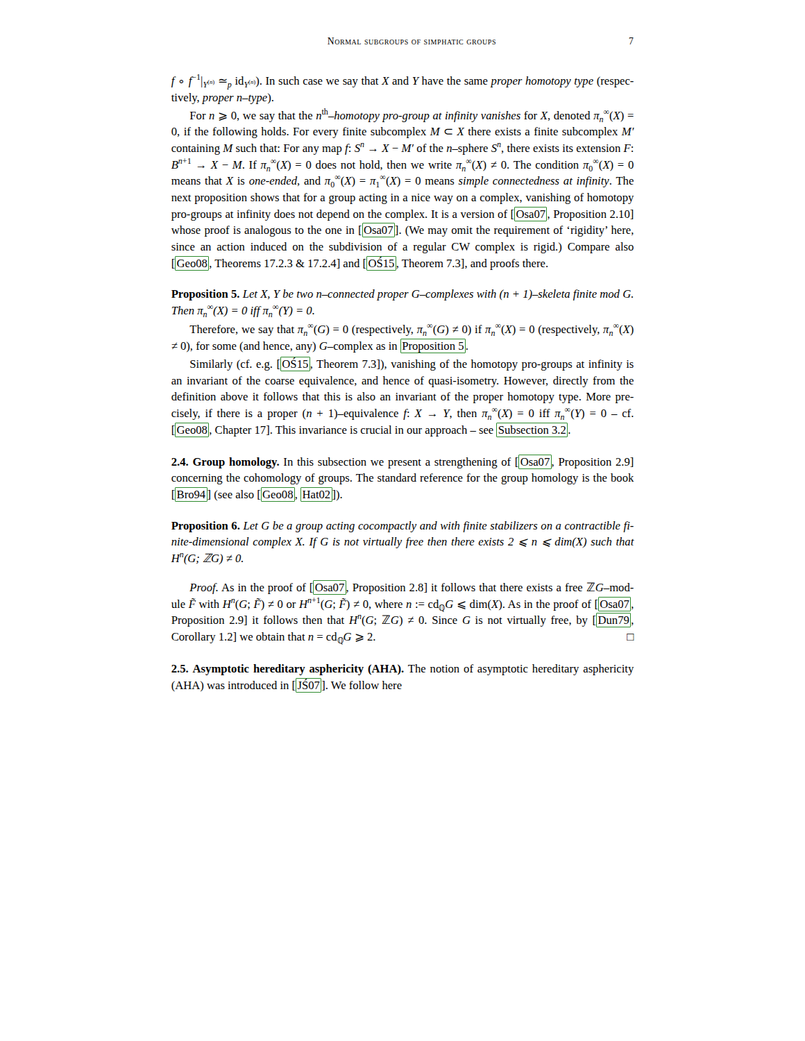Normal subgroups of simphatic groups 7
f ∘ f−1|Y(n) ≃p idY(n)). In such case we say that X and Y have the same proper homotopy type (respectively, proper n–type).
For n ⩾ 0, we say that the nth–homotopy pro-group at infinity vanishes for X, denoted πn∞(X) = 0, if the following holds. For every finite subcomplex M ⊂ X there exists a finite subcomplex M′ containing M such that: For any map f: Sn → X − M′ of the n–sphere Sn, there exists its extension F: Bn+1 → X − M. If πn∞(X) = 0 does not hold, then we write πn∞(X) ≠ 0. The condition π0∞(X) = 0 means that X is one-ended, and π0∞(X) = π1∞(X) = 0 means simple connectedness at infinity. The next proposition shows that for a group acting in a nice way on a complex, vanishing of homotopy pro-groups at infinity does not depend on the complex. It is a version of [Osa07, Proposition 2.10] whose proof is analogous to the one in [Osa07]. (We may omit the requirement of ‘rigidity’ here, since an action induced on the subdivision of a regular CW complex is rigid.) Compare also [Geo08, Theorems 17.2.3 & 17.2.4] and [OŚ15, Theorem 7.3], and proofs there.
Proposition 5. Let X, Y be two n–connected proper G–complexes with (n + 1)–skeleta finite mod G. Then πn∞(X) = 0 iff πn∞(Y) = 0.
Therefore, we say that πn∞(G) = 0 (respectively, πn∞(G) ≠ 0) if πn∞(X) = 0 (respectively, πn∞(X) ≠ 0), for some (and hence, any) G–complex as in Proposition 5.
Similarly (cf. e.g. [OŚ15, Theorem 7.3]), vanishing of the homotopy pro-groups at infinity is an invariant of the coarse equivalence, and hence of quasi-isometry. However, directly from the definition above it follows that this is also an invariant of the proper homotopy type. More precisely, if there is a proper (n + 1)–equivalence f: X → Y, then πn∞(X) = 0 iff πn∞(Y) = 0 – cf. [Geo08, Chapter 17]. This invariance is crucial in our approach – see Subsection 3.2.
2.4. Group homology. In this subsection we present a strengthening of [Osa07, Proposition 2.9] concerning the cohomology of groups. The standard reference for the group homology is the book [Bro94] (see also [Geo08, Hat02]).
Proposition 6. Let G be a group acting cocompactly and with finite stabilizers on a contractible finite-dimensional complex X. If G is not virtually free then there exists 2 ⩽ n ⩽ dim(X) such that Hn(G; ℤG) ≠ 0.
Proof. As in the proof of [Osa07, Proposition 2.8] it follows that there exists a free ℤG–module F̃ with Hn(G; F̃) ≠ 0 or Hn+1(G; F̃) ≠ 0, where n := cdℚG ⩽ dim(X). As in the proof of [Osa07, Proposition 2.9] it follows then that Hn(G; ℤG) ≠ 0. Since G is not virtually free, by [Dun79, Corollary 1.2] we obtain that n = cdℚG ⩾ 2. □
2.5. Asymptotic hereditary asphericity (AHA). The notion of asymptotic hereditary asphericity (AHA) was introduced in [JŚ07]. We follow here